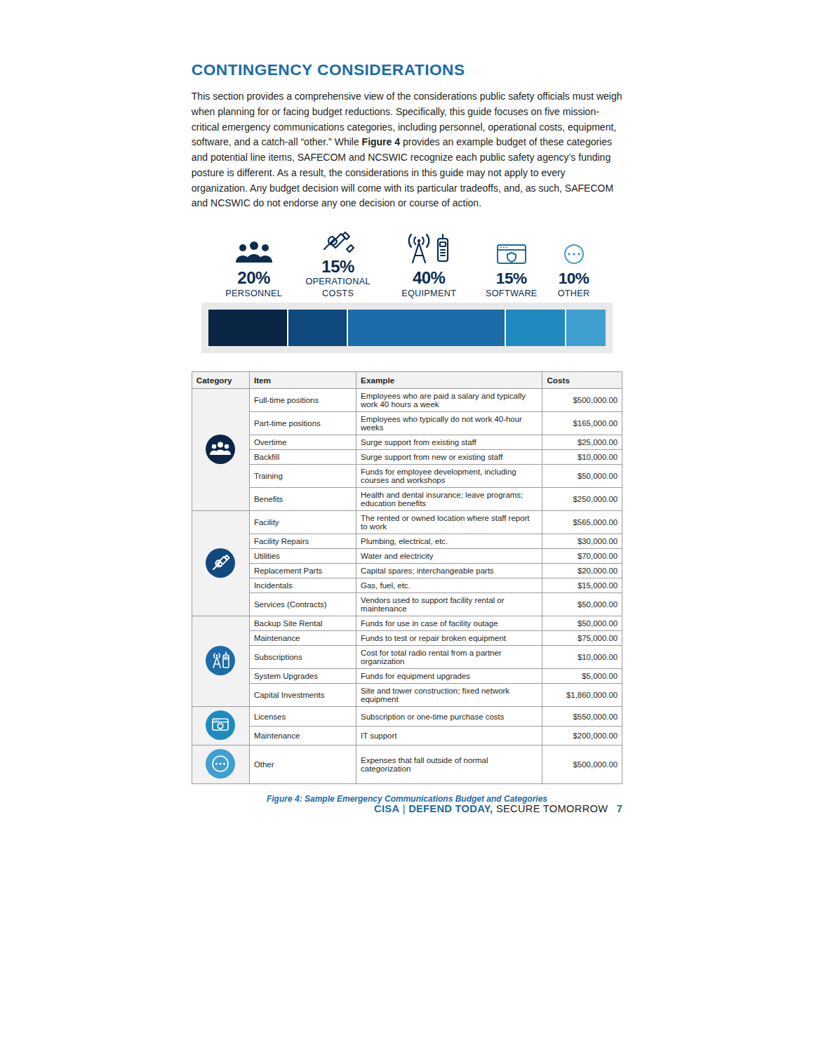CONTINGENCY CONSIDERATIONS
This section provides a comprehensive view of the considerations public safety officials must weigh when planning for or facing budget reductions. Specifically, this guide focuses on five mission-critical emergency communications categories, including personnel, operational costs, equipment, software, and a catch-all “other.” While Figure 4 provides an example budget of these categories and potential line items, SAFECOM and NCSWIC recognize each public safety agency’s funding posture is different. As a result, the considerations in this guide may not apply to every organization. Any budget decision will come with its particular tradeoffs, and, as such, SAFECOM and NCSWIC do not endorse any one decision or course of action.
20%
Personnel
15%
Operational
Costs
40%
Equipment
15%
Software
10%
Other
| Category | Item | Example | Costs |
| --- | --- | --- | --- |
| | Full-time positions | Employees who are paid a salary and typically work 40 hours a week | $500,000.00 |
| Part-time positions | Employees who typically do not work 40-hour weeks | $165,000.00 |
| Overtime | Surge support from existing staff | $25,000.00 |
| Backfill | Surge support from new or existing staff | $10,000.00 |
| Training | Funds for employee development, including courses and workshops | $50,000.00 |
| Benefits | Health and dental insurance; leave programs; education benefits | $250,000.00 |
| | Facility | The rented or owned location where staff report to work | $565,000.00 |
| Facility Repairs | Plumbing, electrical, etc. | $30,000.00 |
| Utilities | Water and electricity | $70,000.00 |
| Replacement Parts | Capital spares; interchangeable parts | $20,000.00 |
| Incidentals | Gas, fuel, etc. | $15,000.00 |
| Services (Contracts) | Vendors used to support facility rental or maintenance | $50,000.00 |
| | Backup Site Rental | Funds for use in case of facility outage | $50,000.00 |
| Maintenance | Funds to test or repair broken equipment | $75,000.00 |
| Subscriptions | Cost for total radio rental from a partner organization | $10,000.00 |
| System Upgrades | Funds for equipment upgrades | $5,000.00 |
| Capital Investments | Site and tower construction; fixed network equipment | $1,860,000.00 |
| | Licenses | Subscription or one-time purchase costs | $550,000.00 |
| Maintenance | IT support | $200,000.00 |
| | Other | Expenses that fall outside of normal categorization | $500,000.00 |
Figure 4: Sample Emergency Communications Budget and Categories
CISA | DEFEND TODAY, SECURE TOMORROW 7